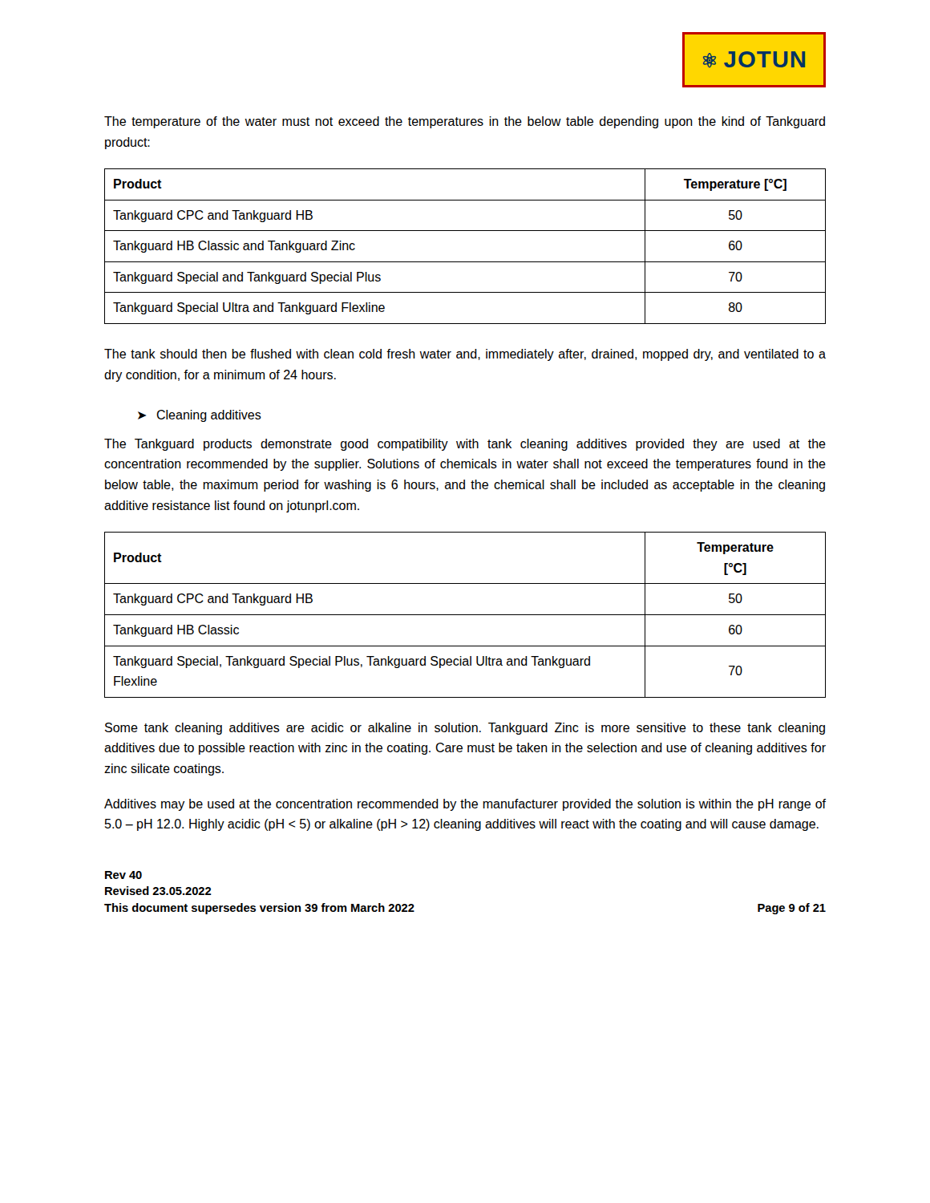⚛JOTUN
The temperature of the water must not exceed the temperatures in the below table depending upon the kind of Tankguard product:
| Product | Temperature [°C] |
| --- | --- |
| Tankguard CPC and Tankguard HB | 50 |
| Tankguard HB Classic and Tankguard Zinc | 60 |
| Tankguard Special and Tankguard Special Plus | 70 |
| Tankguard Special Ultra and Tankguard Flexline | 80 |
The tank should then be flushed with clean cold fresh water and, immediately after, drained, mopped dry, and ventilated to a dry condition, for a minimum of 24 hours.
Cleaning additives
The Tankguard products demonstrate good compatibility with tank cleaning additives provided they are used at the concentration recommended by the supplier. Solutions of chemicals in water shall not exceed the temperatures found in the below table, the maximum period for washing is 6 hours, and the chemical shall be included as acceptable in the cleaning additive resistance list found on jotunprl.com.
| Product | Temperature [°C] |
| --- | --- |
| Tankguard CPC and Tankguard HB | 50 |
| Tankguard HB Classic | 60 |
| Tankguard Special, Tankguard Special Plus, Tankguard Special Ultra and Tankguard Flexline | 70 |
Some tank cleaning additives are acidic or alkaline in solution. Tankguard Zinc is more sensitive to these tank cleaning additives due to possible reaction with zinc in the coating. Care must be taken in the selection and use of cleaning additives for zinc silicate coatings.
Additives may be used at the concentration recommended by the manufacturer provided the solution is within the pH range of 5.0 – pH 12.0. Highly acidic (pH < 5) or alkaline (pH > 12) cleaning additives will react with the coating and will cause damage.
Rev 40
Revised 23.05.2022
This document supersedes version 39 from March 2022Page 9 of 21